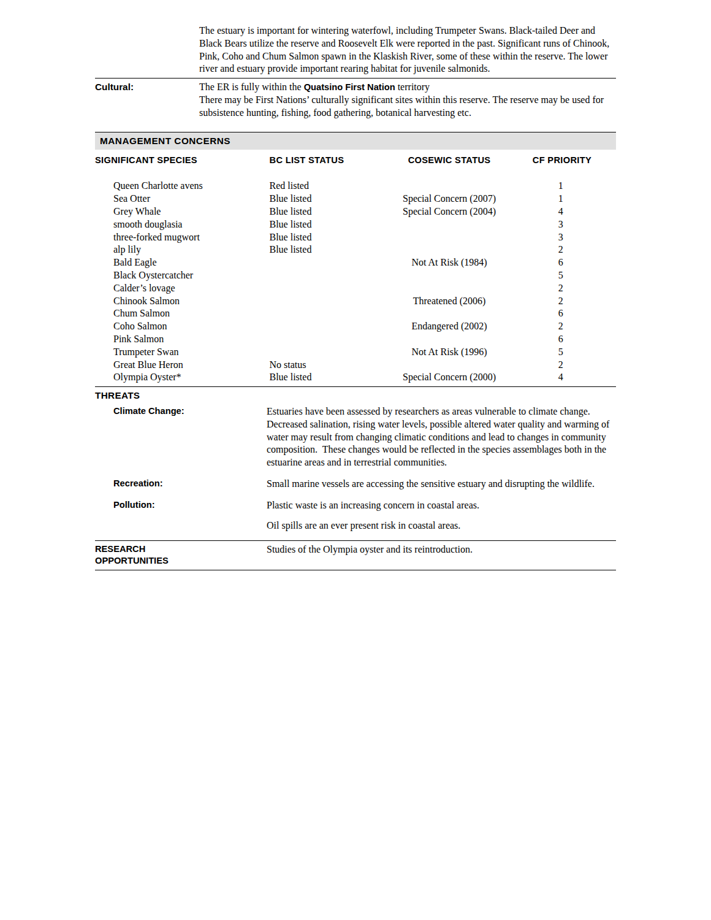The estuary is important for wintering waterfowl, including Trumpeter Swans. Black-tailed Deer and Black Bears utilize the reserve and Roosevelt Elk were reported in the past. Significant runs of Chinook, Pink, Coho and Chum Salmon spawn in the Klaskish River, some of these within the reserve. The lower river and estuary provide important rearing habitat for juvenile salmonids.
Cultural:
The ER is fully within the Quatsino First Nation territory
There may be First Nations’ culturally significant sites within this reserve. The reserve may be used for subsistence hunting, fishing, food gathering, botanical harvesting etc.
MANAGEMENT CONCERNS
| SIGNIFICANT SPECIES | BC LIST STATUS | COSEWIC STATUS | CF PRIORITY |
| --- | --- | --- | --- |
| Queen Charlotte avens | Red listed | | 1 |
| Sea Otter | Blue listed | Special Concern (2007) | 1 |
| Grey Whale | Blue listed | Special Concern (2004) | 4 |
| smooth douglasia | Blue listed | | 3 |
| three-forked mugwort | Blue listed | | 3 |
| alp lily | Blue listed | | 2 |
| Bald Eagle | | Not At Risk (1984) | 6 |
| Black Oystercatcher | | | 5 |
| Calder’s lovage | | | 2 |
| Chinook Salmon | | Threatened (2006) | 2 |
| Chum Salmon | | | 6 |
| Coho Salmon | | Endangered (2002) | 2 |
| Pink Salmon | | | 6 |
| Trumpeter Swan | | Not At Risk (1996) | 5 |
| Great Blue Heron | No status | | 2 |
| Olympia Oyster* | Blue listed | Special Concern (2000) | 4 |
THREATS
Climate Change:
Estuaries have been assessed by researchers as areas vulnerable to climate change. Decreased salination, rising water levels, possible altered water quality and warming of water may result from changing climatic conditions and lead to changes in community composition. These changes would be reflected in the species assemblages both in the estuarine areas and in terrestrial communities.
Recreation:
Small marine vessels are accessing the sensitive estuary and disrupting the wildlife.
Pollution:
Plastic waste is an increasing concern in coastal areas.
Oil spills are an ever present risk in coastal areas.
RESEARCH
OPPORTUNITIES
Studies of the Olympia oyster and its reintroduction.